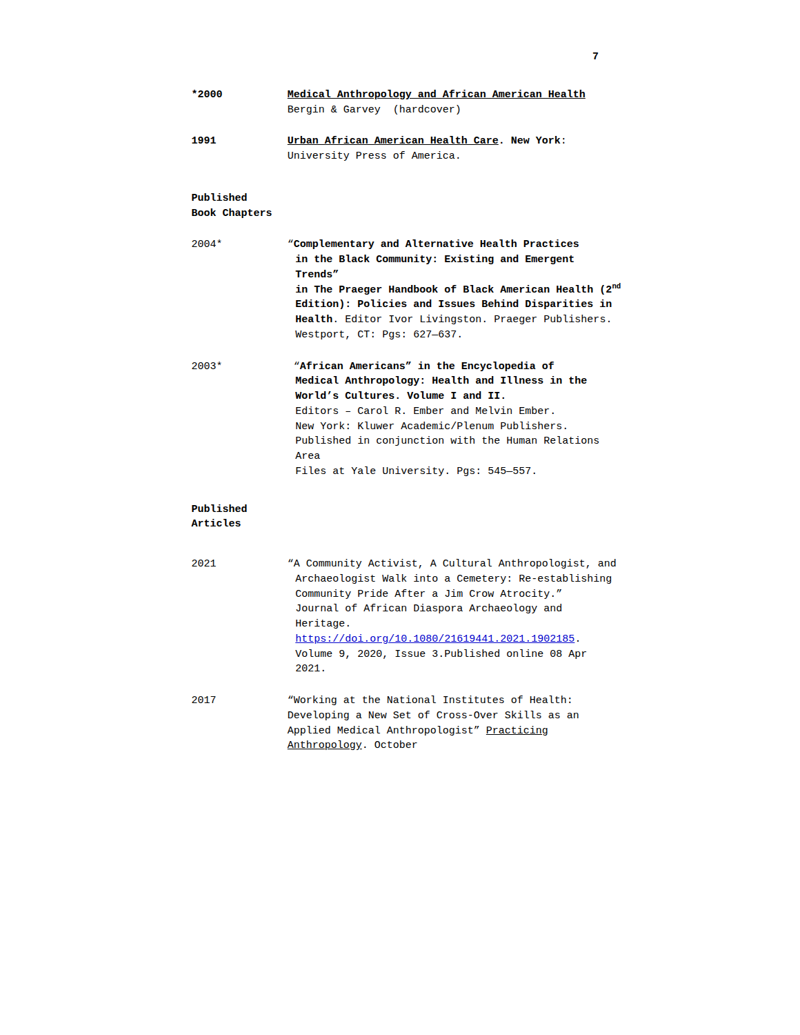7
*2000
Medical Anthropology and African American Health
Bergin & Garvey (hardcover)
1991
Urban African American Health Care. New York:
University Press of America.
Published
Book Chapters
2004*
“Complementary and Alternative Health Practices
in the Black Community: Existing and Emergent Trends”
in The Praeger Handbook of Black American Health (2nd
Edition): Policies and Issues Behind Disparities in
Health. Editor Ivor Livingston. Praeger Publishers.
Westport, CT: Pgs: 627—637.
2003*
“African Americans” in the Encyclopedia of
Medical Anthropology: Health and Illness in the
World’s Cultures. Volume I and II.
Editors – Carol R. Ember and Melvin Ember.
New York: Kluwer Academic/Plenum Publishers.
Published in conjunction with the Human Relations Area
Files at Yale University. Pgs: 545—557.
Published
Articles
2021
“A Community Activist, A Cultural Anthropologist, and
Archaeologist Walk into a Cemetery: Re-establishing
Community Pride After a Jim Crow Atrocity.”
Journal of African Diaspora Archaeology and Heritage.
https://doi.org/10.1080/21619441.2021.1902185.
Volume 9, 2020, Issue 3.Published online 08 Apr 2021.
2017
“Working at the National Institutes of Health:
Developing a New Set of Cross-Over Skills as an
Applied Medical Anthropologist” Practicing
Anthropology. October